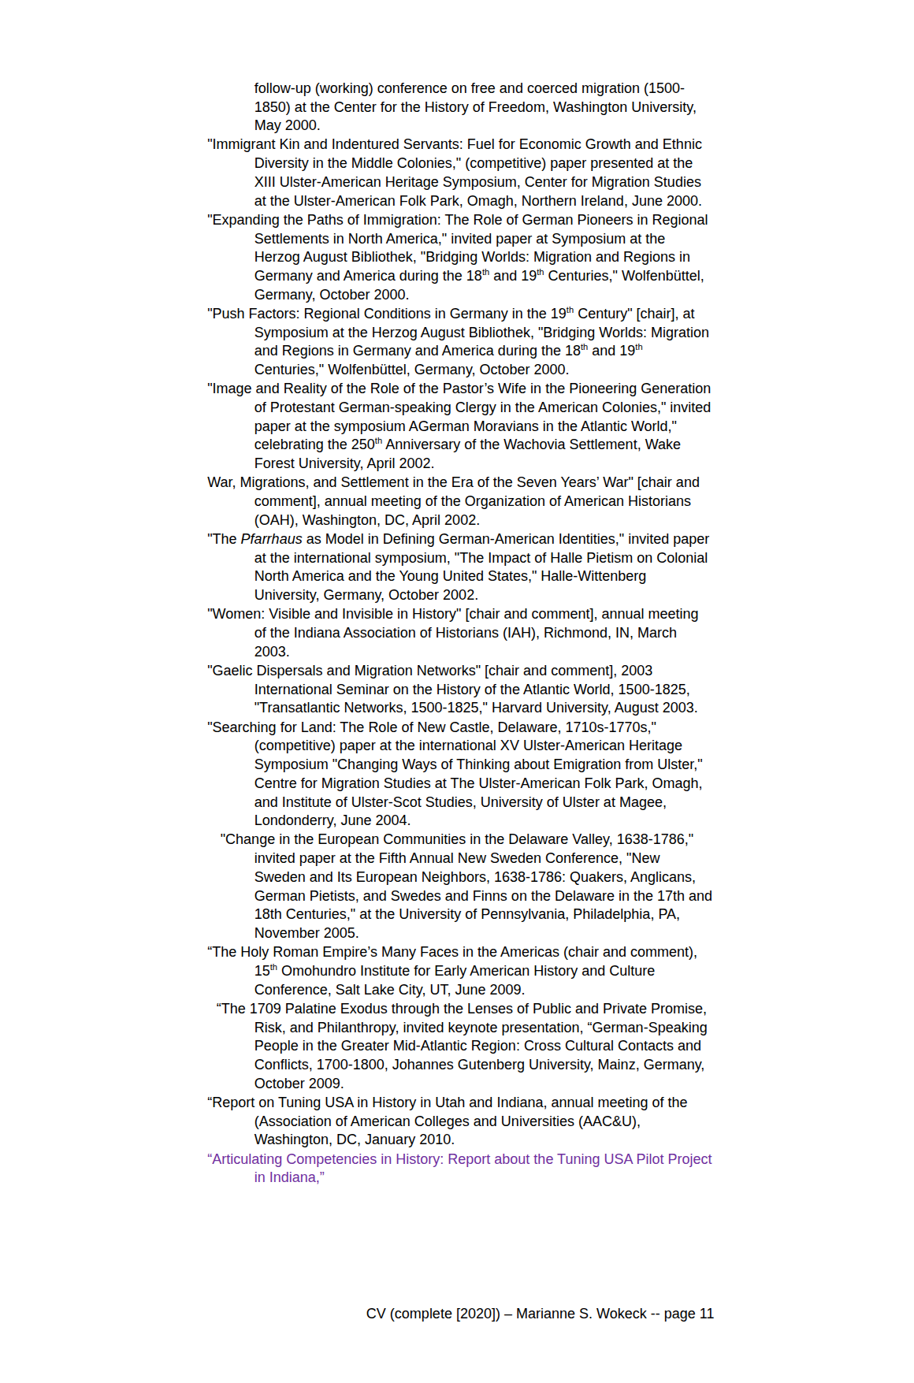follow-up (working) conference on free and coerced migration (1500-1850) at the Center for the History of Freedom, Washington University, May 2000.
"Immigrant Kin and Indentured Servants: Fuel for Economic Growth and Ethnic Diversity in the Middle Colonies," (competitive) paper presented at the XIII Ulster-American Heritage Symposium, Center for Migration Studies at the Ulster-American Folk Park, Omagh, Northern Ireland, June 2000.
"Expanding the Paths of Immigration: The Role of German Pioneers in Regional Settlements in North America," invited paper at Symposium at the Herzog August Bibliothek, "Bridging Worlds: Migration and Regions in Germany and America during the 18th and 19th Centuries," Wolfenbüttel, Germany, October 2000.
"Push Factors: Regional Conditions in Germany in the 19th Century" [chair], at Symposium at the Herzog August Bibliothek, "Bridging Worlds: Migration and Regions in Germany and America during the 18th and 19th Centuries," Wolfenbüttel, Germany, October 2000.
"Image and Reality of the Role of the Pastor’s Wife in the Pioneering Generation of Protestant German-speaking Clergy in the American Colonies," invited paper at the symposium AGerman Moravians in the Atlantic World," celebrating the 250th Anniversary of the Wachovia Settlement, Wake Forest University, April 2002.
War, Migrations, and Settlement in the Era of the Seven Years’ War" [chair and comment], annual meeting of the Organization of American Historians (OAH), Washington, DC, April 2002.
"The Pfarrhaus as Model in Defining German-American Identities," invited paper at the international symposium, "The Impact of Halle Pietism on Colonial North America and the Young United States," Halle-Wittenberg University, Germany, October 2002.
"Women: Visible and Invisible in History" [chair and comment], annual meeting of the Indiana Association of Historians (IAH), Richmond, IN, March 2003.
"Gaelic Dispersals and Migration Networks" [chair and comment], 2003 International Seminar on the History of the Atlantic World, 1500-1825, "Transatlantic Networks, 1500-1825," Harvard University, August 2003.
"Searching for Land: The Role of New Castle, Delaware, 1710s-1770s," (competitive) paper at the international XV Ulster-American Heritage Symposium "Changing Ways of Thinking about Emigration from Ulster," Centre for Migration Studies at The Ulster-American Folk Park, Omagh, and Institute of Ulster-Scot Studies, University of Ulster at Magee, Londonderry, June 2004.
"Change in the European Communities in the Delaware Valley, 1638-1786," invited paper at the Fifth Annual New Sweden Conference, "New Sweden and Its European Neighbors, 1638-1786: Quakers, Anglicans, German Pietists, and Swedes and Finns on the Delaware in the 17th and 18th Centuries," at the University of Pennsylvania, Philadelphia, PA, November 2005.
“The Holy Roman Empire’s Many Faces in the Americas (chair and comment), 15th Omohundro Institute for Early American History and Culture Conference, Salt Lake City, UT, June 2009.
“The 1709 Palatine Exodus through the Lenses of Public and Private Promise, Risk, and Philanthropy, invited keynote presentation, “German-Speaking People in the Greater Mid-Atlantic Region: Cross Cultural Contacts and Conflicts, 1700-1800, Johannes Gutenberg University, Mainz, Germany, October 2009.
“Report on Tuning USA in History in Utah and Indiana, annual meeting of the (Association of American Colleges and Universities (AAC&U), Washington, DC, January 2010.
“Articulating Competencies in History: Report about the Tuning USA Pilot Project in Indiana,”
CV (complete [2020]) – Marianne S. Wokeck -- page 11